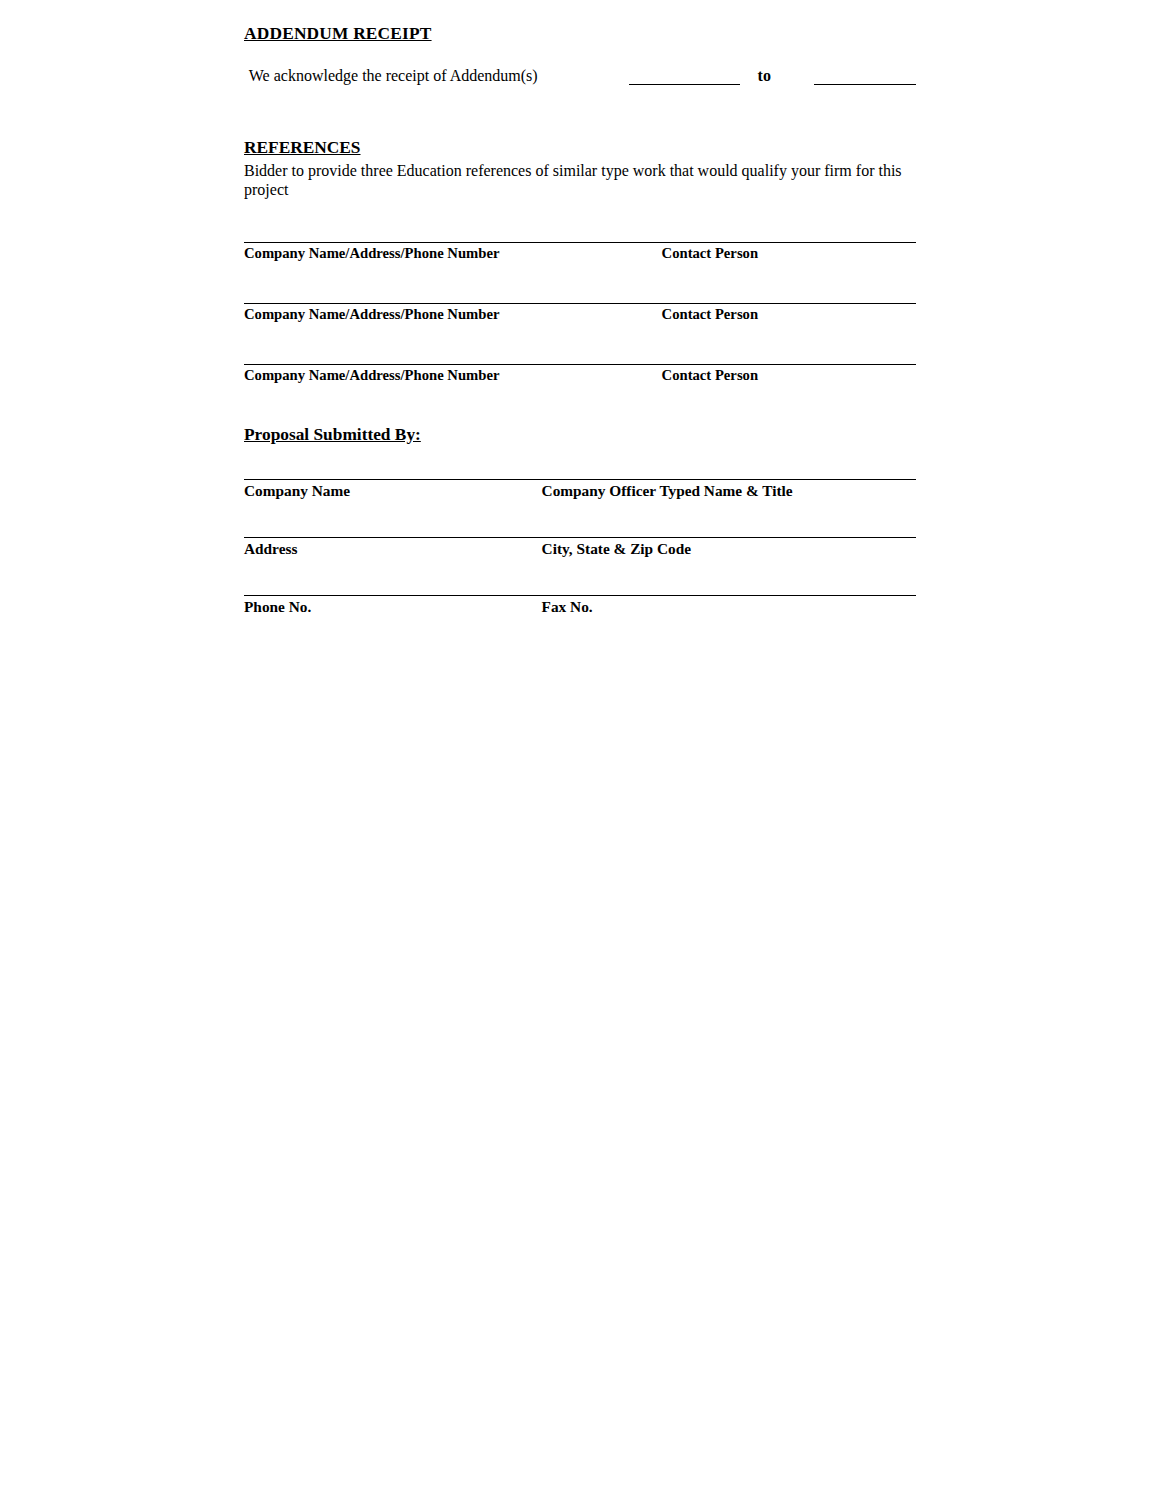ADDENDUM RECEIPT
We acknowledge the receipt of Addendum(s) to
REFERENCES
Bidder to provide three Education references of similar type work that would qualify your firm for this project
Company Name/Address/Phone Number Contact Person
Company Name/Address/Phone Number Contact Person
Company Name/Address/Phone Number Contact Person
Proposal Submitted By:
Company Name Company Officer Typed Name & Title
Address City, State & Zip Code
Phone No. Fax No.